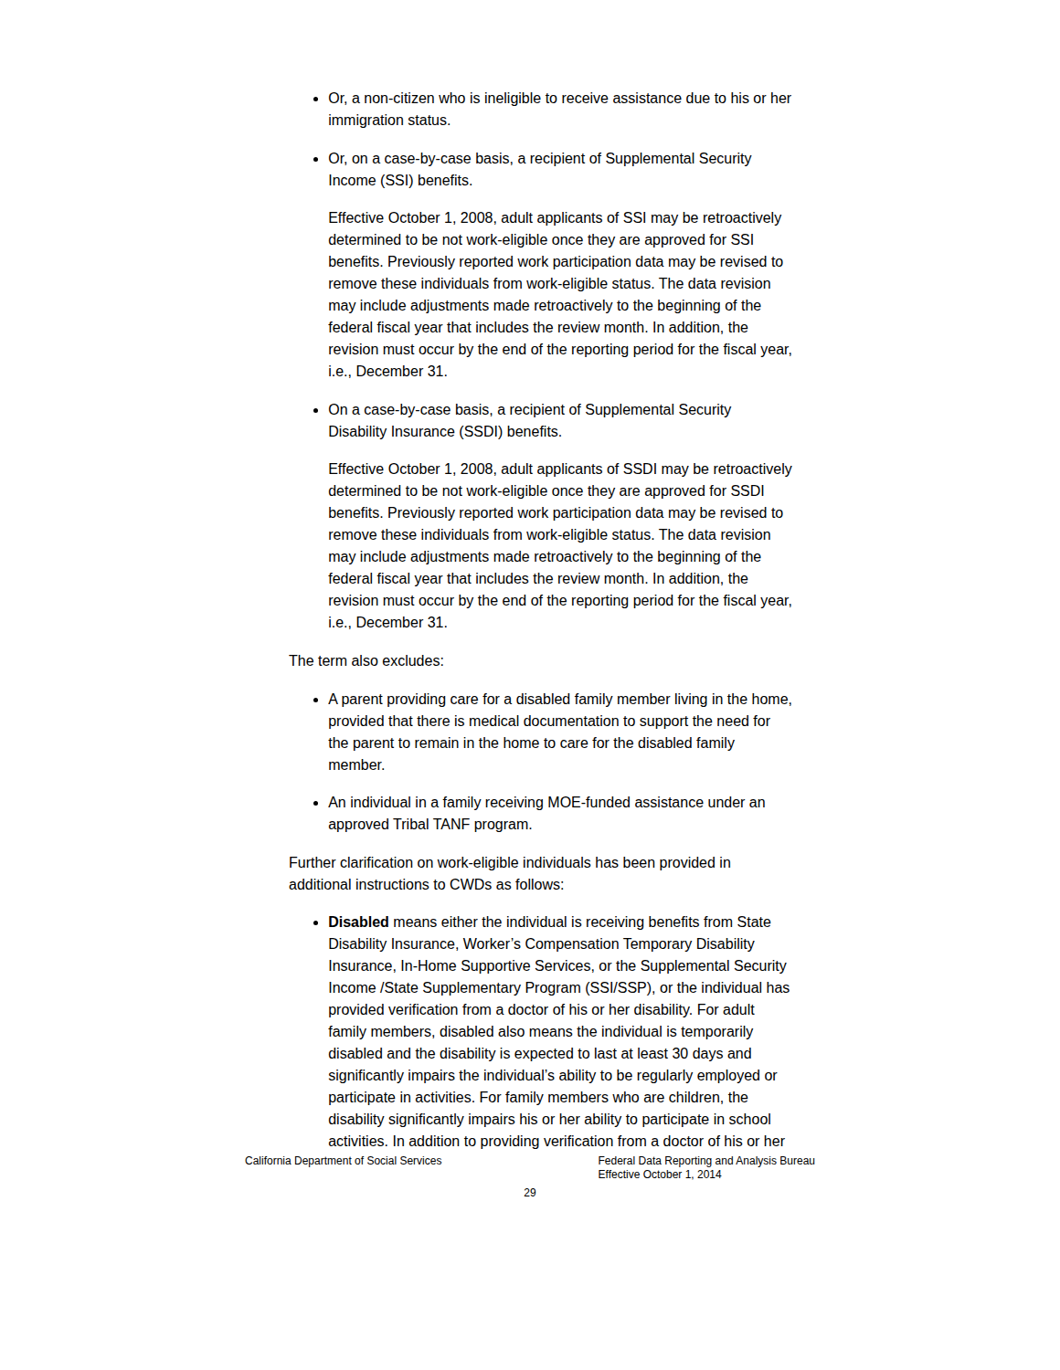Or, a non-citizen who is ineligible to receive assistance due to his or her immigration status.
Or, on a case-by-case basis, a recipient of Supplemental Security Income (SSI) benefits.
Effective October 1, 2008, adult applicants of SSI may be retroactively determined to be not work-eligible once they are approved for SSI benefits. Previously reported work participation data may be revised to remove these individuals from work-eligible status. The data revision may include adjustments made retroactively to the beginning of the federal fiscal year that includes the review month. In addition, the revision must occur by the end of the reporting period for the fiscal year, i.e., December 31.
On a case-by-case basis, a recipient of Supplemental Security Disability Insurance (SSDI) benefits.
Effective October 1, 2008, adult applicants of SSDI may be retroactively determined to be not work-eligible once they are approved for SSDI benefits. Previously reported work participation data may be revised to remove these individuals from work-eligible status. The data revision may include adjustments made retroactively to the beginning of the federal fiscal year that includes the review month. In addition, the revision must occur by the end of the reporting period for the fiscal year, i.e., December 31.
The term also excludes:
A parent providing care for a disabled family member living in the home, provided that there is medical documentation to support the need for the parent to remain in the home to care for the disabled family member.
An individual in a family receiving MOE-funded assistance under an approved Tribal TANF program.
Further clarification on work-eligible individuals has been provided in additional instructions to CWDs as follows:
Disabled means either the individual is receiving benefits from State Disability Insurance, Worker’s Compensation Temporary Disability Insurance, In-Home Supportive Services, or the Supplemental Security Income /State Supplementary Program (SSI/SSP), or the individual has provided verification from a doctor of his or her disability. For adult family members, disabled also means the individual is temporarily disabled and the disability is expected to last at least 30 days and significantly impairs the individual’s ability to be regularly employed or participate in activities. For family members who are children, the disability significantly impairs his or her ability to participate in school activities. In addition to providing verification from a doctor of his or her
California Department of Social Services
Federal Data Reporting and Analysis Bureau
Effective October 1, 2014
29